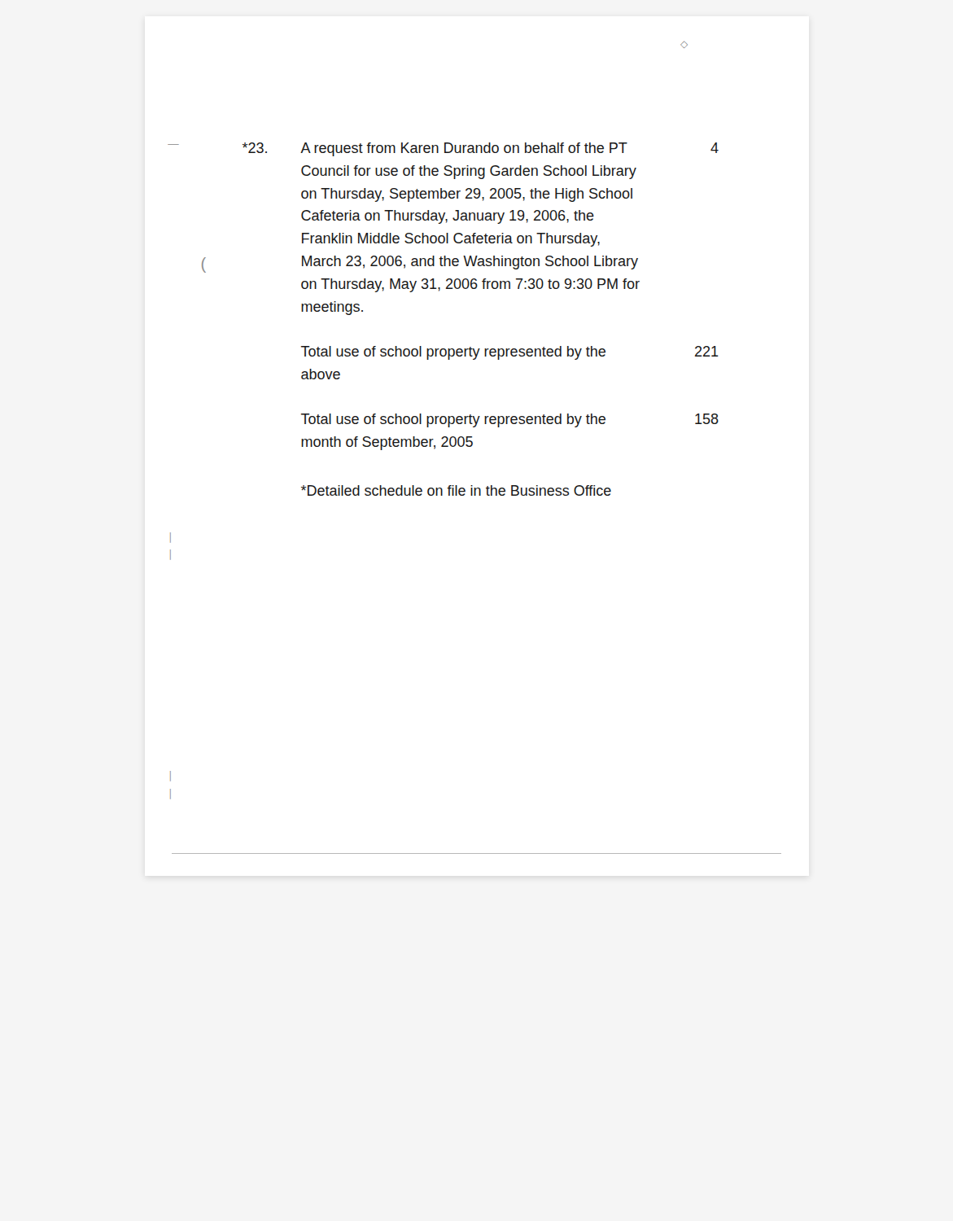◇
—
(
∣
∣
∣
∣
*23.
A request from Karen Durando on behalf of the PT Council for use of the Spring Garden School Library on Thursday, September 29, 2005, the High School Cafeteria on Thursday, January 19, 2006, the Franklin Middle School Cafeteria on Thursday, March 23, 2006, and the Washington School Library on Thursday, May 31, 2006 from 7:30 to 9:30 PM for meetings.
4
Total use of school property represented by the above
221
Total use of school property represented by the month of September, 2005
158
*Detailed schedule on file in the Business Office